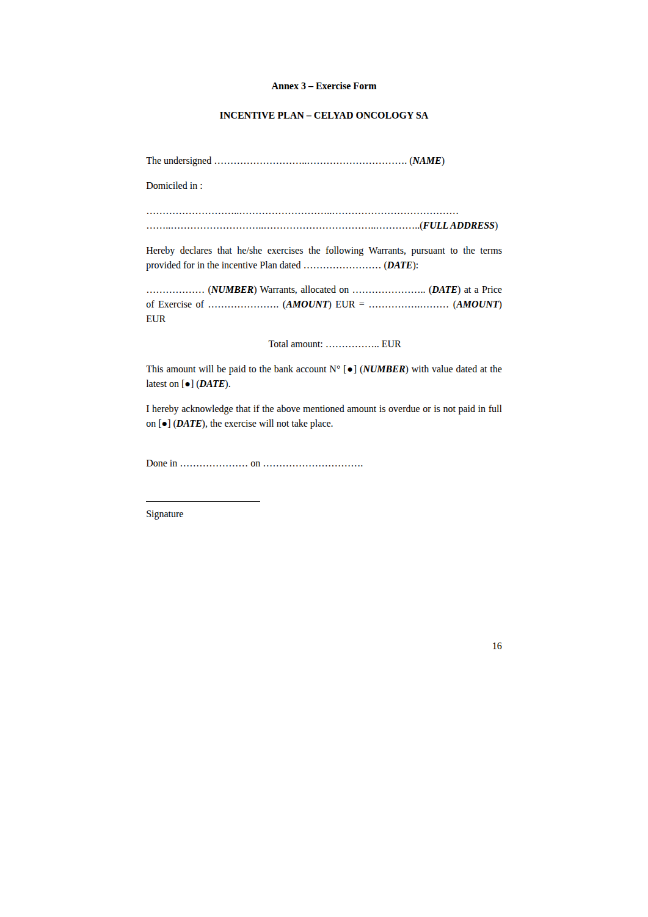Annex 3 – Exercise Form
INCENTIVE PLAN – CELYAD ONCOLOGY SA
The undersigned ………………………..…………………………. (NAME)
Domiciled in :
………………………..………………………..…………………………………
……..………………………..……………………………..…………..(FULL ADDRESS)
Hereby declares that he/she exercises the following Warrants, pursuant to the terms provided for in the incentive Plan dated …………………… (DATE):
……………… (NUMBER) Warrants, allocated on ………………….. (DATE) at a Price of Exercise of …………………. (AMOUNT) EUR = …………….……… (AMOUNT) EUR
Total amount: …………….. EUR
This amount will be paid to the bank account N° [●] (NUMBER) with value dated at the latest on [●] (DATE).
I hereby acknowledge that if the above mentioned amount is overdue or is not paid in full on [●] (DATE), the exercise will not take place.
Done in ………………… on ………………………….
Signature
16